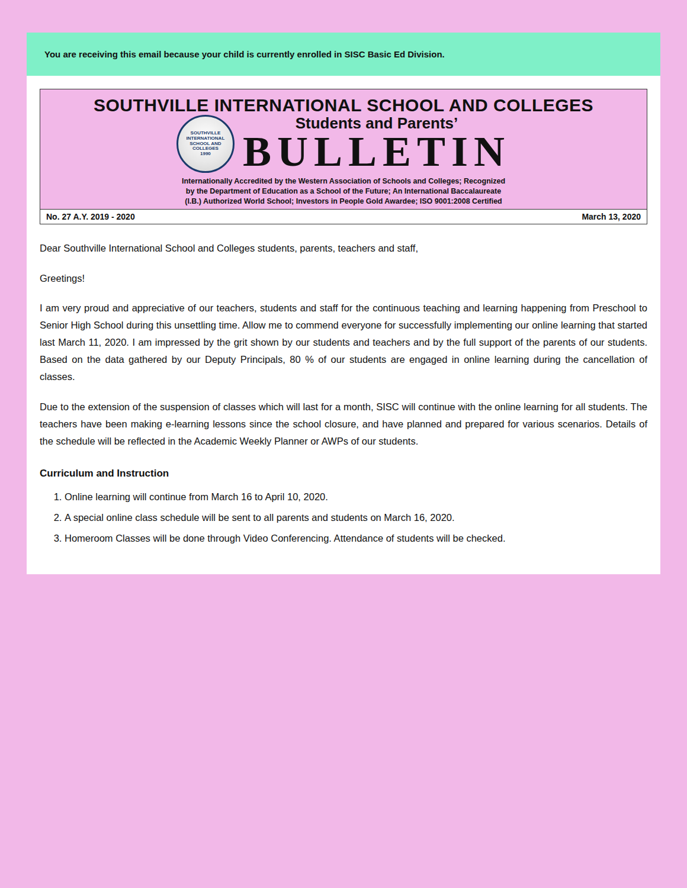You are receiving this email because your child is currently enrolled in SISC Basic Ed Division.
SOUTHVILLE INTERNATIONAL SCHOOL AND COLLEGES
SOUTHVILLE
INTERNATIONAL
SCHOOL AND
COLLEGES
1990
Students and Parents’
BULLETIN
Internationally Accredited by the Western Association of Schools and Colleges; Recognized
by the Department of Education as a School of the Future; An International Baccalaureate
(I.B.) Authorized World School; Investors in People Gold Awardee; ISO 9001:2008 Certified
No. 27 A.Y. 2019 - 2020 March 13, 2020
Dear Southville International School and Colleges students, parents, teachers and staff,
Greetings!
I am very proud and appreciative of our teachers, students and staff for the continuous teaching and learning happening from Preschool to Senior High School during this unsettling time. Allow me to commend everyone for successfully implementing our online learning that started last March 11, 2020. I am impressed by the grit shown by our students and teachers and by the full support of the parents of our students. Based on the data gathered by our Deputy Principals, 80 % of our students are engaged in online learning during the cancellation of classes.
Due to the extension of the suspension of classes which will last for a month, SISC will continue with the online learning for all students. The teachers have been making e-learning lessons since the school closure, and have planned and prepared for various scenarios. Details of the schedule will be reflected in the Academic Weekly Planner or AWPs of our students.
Curriculum and Instruction
Online learning will continue from March 16 to April 10, 2020.
A special online class schedule will be sent to all parents and students on March 16, 2020.
Homeroom Classes will be done through Video Conferencing. Attendance of students will be checked.